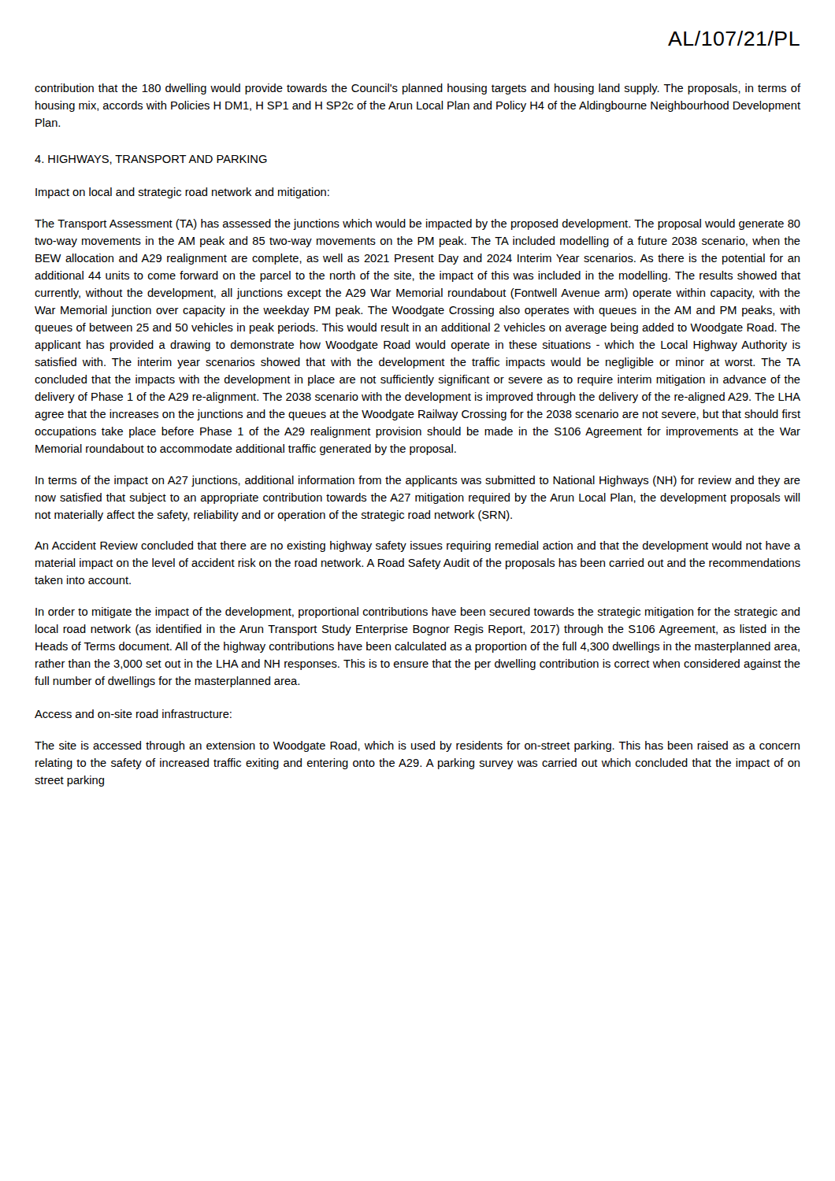AL/107/21/PL
contribution that the 180 dwelling would provide towards the Council's planned housing targets and housing land supply. The proposals, in terms of housing mix, accords with Policies H DM1, H SP1 and H SP2c of the Arun Local Plan and Policy H4 of the Aldingbourne Neighbourhood Development Plan.
4. HIGHWAYS, TRANSPORT AND PARKING
Impact on local and strategic road network and mitigation:
The Transport Assessment (TA) has assessed the junctions which would be impacted by the proposed development. The proposal would generate 80 two-way movements in the AM peak and 85 two-way movements on the PM peak. The TA included modelling of a future 2038 scenario, when the BEW allocation and A29 realignment are complete, as well as 2021 Present Day and 2024 Interim Year scenarios. As there is the potential for an additional 44 units to come forward on the parcel to the north of the site, the impact of this was included in the modelling. The results showed that currently, without the development, all junctions except the A29 War Memorial roundabout (Fontwell Avenue arm) operate within capacity, with the War Memorial junction over capacity in the weekday PM peak. The Woodgate Crossing also operates with queues in the AM and PM peaks, with queues of between 25 and 50 vehicles in peak periods. This would result in an additional 2 vehicles on average being added to Woodgate Road. The applicant has provided a drawing to demonstrate how Woodgate Road would operate in these situations - which the Local Highway Authority is satisfied with. The interim year scenarios showed that with the development the traffic impacts would be negligible or minor at worst. The TA concluded that the impacts with the development in place are not sufficiently significant or severe as to require interim mitigation in advance of the delivery of Phase 1 of the A29 re-alignment. The 2038 scenario with the development is improved through the delivery of the re-aligned A29. The LHA agree that the increases on the junctions and the queues at the Woodgate Railway Crossing for the 2038 scenario are not severe, but that should first occupations take place before Phase 1 of the A29 realignment provision should be made in the S106 Agreement for improvements at the War Memorial roundabout to accommodate additional traffic generated by the proposal.
In terms of the impact on A27 junctions, additional information from the applicants was submitted to National Highways (NH) for review and they are now satisfied that subject to an appropriate contribution towards the A27 mitigation required by the Arun Local Plan, the development proposals will not materially affect the safety, reliability and or operation of the strategic road network (SRN).
An Accident Review concluded that there are no existing highway safety issues requiring remedial action and that the development would not have a material impact on the level of accident risk on the road network. A Road Safety Audit of the proposals has been carried out and the recommendations taken into account.
In order to mitigate the impact of the development, proportional contributions have been secured towards the strategic mitigation for the strategic and local road network (as identified in the Arun Transport Study Enterprise Bognor Regis Report, 2017) through the S106 Agreement, as listed in the Heads of Terms document. All of the highway contributions have been calculated as a proportion of the full 4,300 dwellings in the masterplanned area, rather than the 3,000 set out in the LHA and NH responses. This is to ensure that the per dwelling contribution is correct when considered against the full number of dwellings for the masterplanned area.
Access and on-site road infrastructure:
The site is accessed through an extension to Woodgate Road, which is used by residents for on-street parking. This has been raised as a concern relating to the safety of increased traffic exiting and entering onto the A29. A parking survey was carried out which concluded that the impact of on street parking